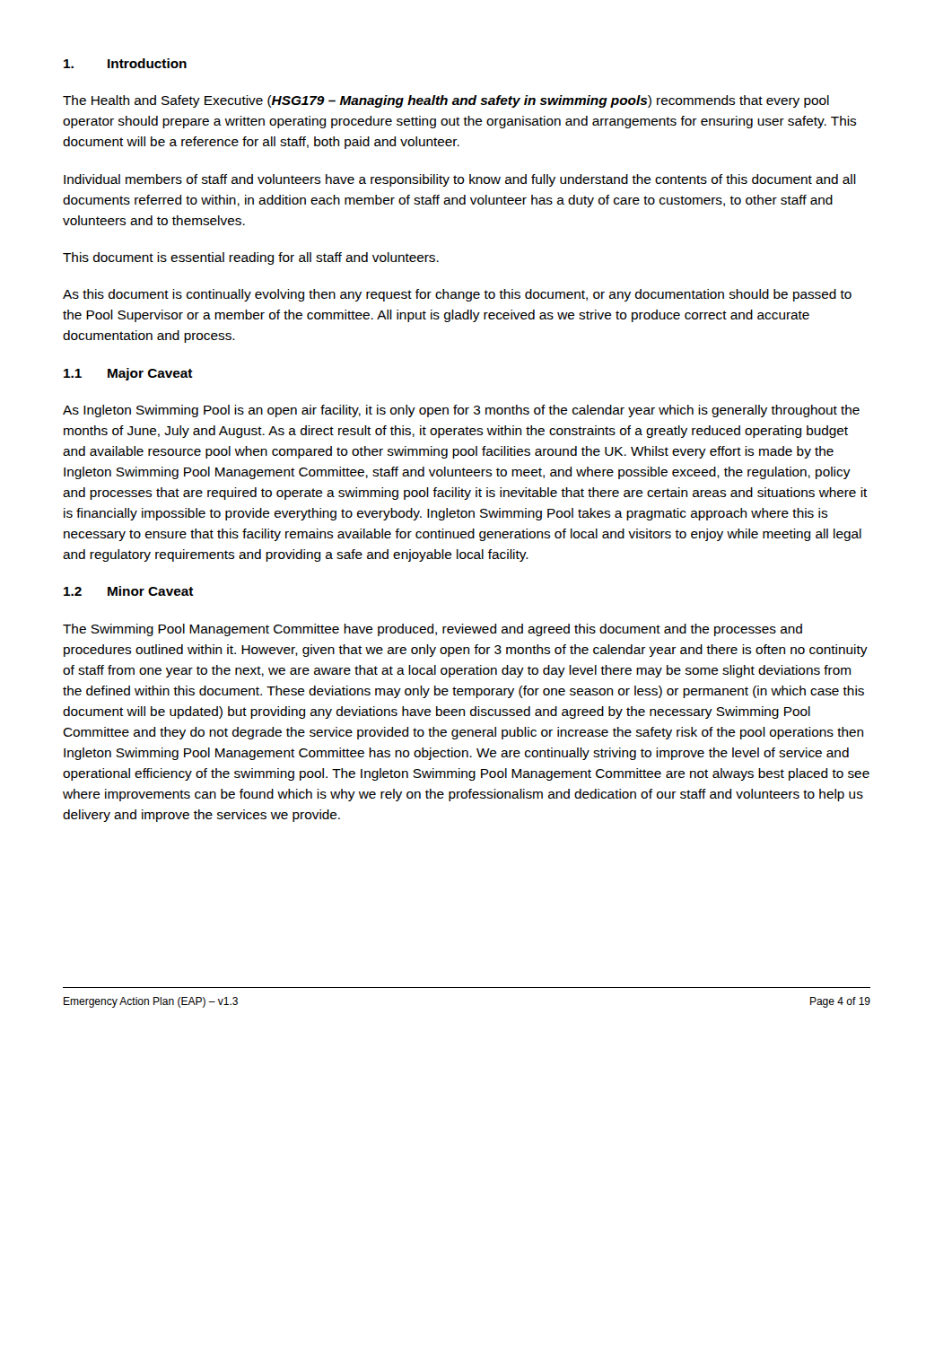1. Introduction
The Health and Safety Executive (HSG179 – Managing health and safety in swimming pools) recommends that every pool operator should prepare a written operating procedure setting out the organisation and arrangements for ensuring user safety. This document will be a reference for all staff, both paid and volunteer.
Individual members of staff and volunteers have a responsibility to know and fully understand the contents of this document and all documents referred to within, in addition each member of staff and volunteer has a duty of care to customers, to other staff and volunteers and to themselves.
This document is essential reading for all staff and volunteers.
As this document is continually evolving then any request for change to this document, or any documentation should be passed to the Pool Supervisor or a member of the committee. All input is gladly received as we strive to produce correct and accurate documentation and process.
1.1 Major Caveat
As Ingleton Swimming Pool is an open air facility, it is only open for 3 months of the calendar year which is generally throughout the months of June, July and August. As a direct result of this, it operates within the constraints of a greatly reduced operating budget and available resource pool when compared to other swimming pool facilities around the UK. Whilst every effort is made by the Ingleton Swimming Pool Management Committee, staff and volunteers to meet, and where possible exceed, the regulation, policy and processes that are required to operate a swimming pool facility it is inevitable that there are certain areas and situations where it is financially impossible to provide everything to everybody. Ingleton Swimming Pool takes a pragmatic approach where this is necessary to ensure that this facility remains available for continued generations of local and visitors to enjoy while meeting all legal and regulatory requirements and providing a safe and enjoyable local facility.
1.2 Minor Caveat
The Swimming Pool Management Committee have produced, reviewed and agreed this document and the processes and procedures outlined within it. However, given that we are only open for 3 months of the calendar year and there is often no continuity of staff from one year to the next, we are aware that at a local operation day to day level there may be some slight deviations from the defined within this document. These deviations may only be temporary (for one season or less) or permanent (in which case this document will be updated) but providing any deviations have been discussed and agreed by the necessary Swimming Pool Committee and they do not degrade the service provided to the general public or increase the safety risk of the pool operations then Ingleton Swimming Pool Management Committee has no objection. We are continually striving to improve the level of service and operational efficiency of the swimming pool. The Ingleton Swimming Pool Management Committee are not always best placed to see where improvements can be found which is why we rely on the professionalism and dedication of our staff and volunteers to help us delivery and improve the services we provide.
Emergency Action Plan (EAP) – v1.3 Page 4 of 19